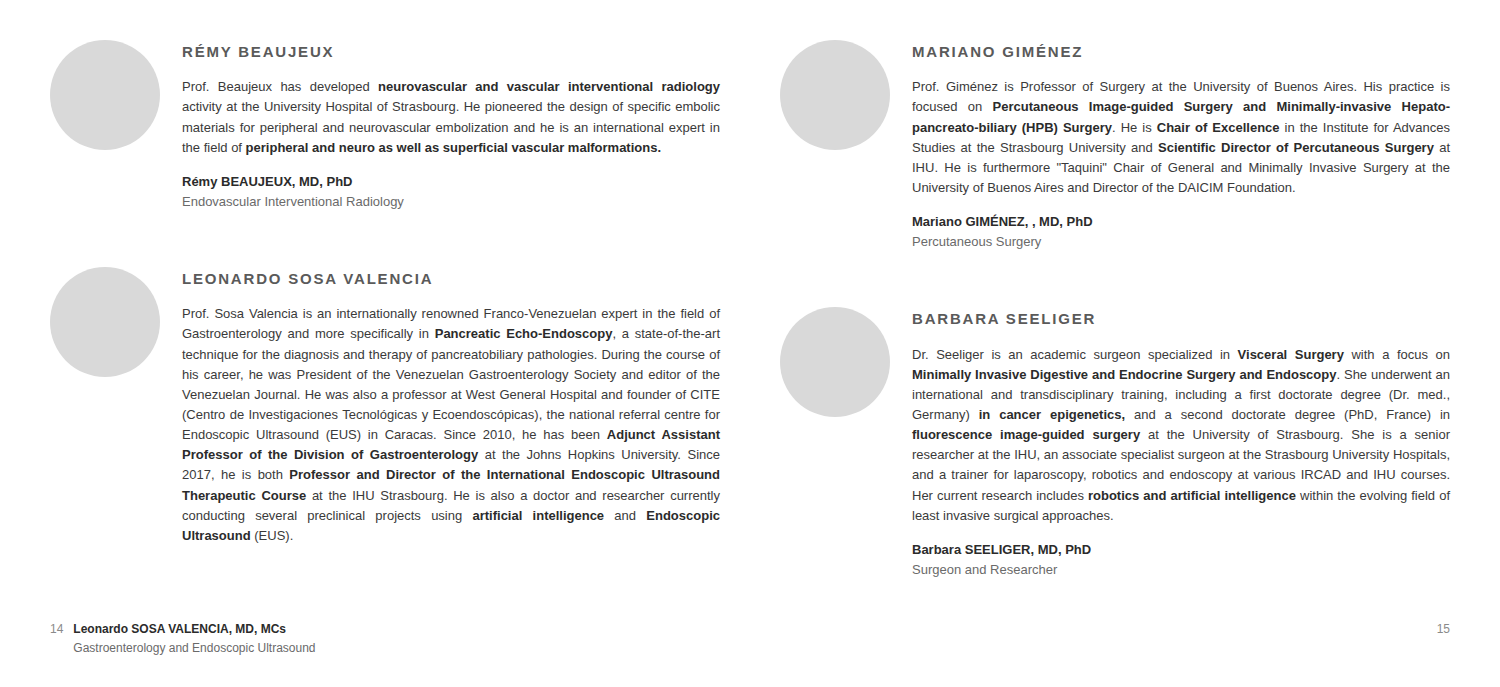Rémy Beaujeux
Prof. Beaujeux has developed neurovascular and vascular interventional radiology activity at the University Hospital of Strasbourg. He pioneered the design of specific embolic materials for peripheral and neurovascular embolization and he is an international expert in the field of peripheral and neuro as well as superficial vascular malformations.
Rémy BEAUJEUX, MD, PhD
Endovascular Interventional Radiology
Leonardo Sosa Valencia
Prof. Sosa Valencia is an internationally renowned Franco-Venezuelan expert in the field of Gastroenterology and more specifically in Pancreatic Echo-Endoscopy, a state-of-the-art technique for the diagnosis and therapy of pancreatobiliary pathologies. During the course of his career, he was President of the Venezuelan Gastroenterology Society and editor of the Venezuelan Journal. He was also a professor at West General Hospital and founder of CITE (Centro de Investigaciones Tecnológicas y Ecoendoscópicas), the national referral centre for Endoscopic Ultrasound (EUS) in Caracas. Since 2010, he has been Adjunct Assistant Professor of the Division of Gastroenterology at the Johns Hopkins University. Since 2017, he is both Professor and Director of the International Endoscopic Ultrasound Therapeutic Course at the IHU Strasbourg. He is also a doctor and researcher currently conducting several preclinical projects using artificial intelligence and Endoscopic Ultrasound (EUS).
Mariano Giménez
Prof. Giménez is Professor of Surgery at the University of Buenos Aires. His practice is focused on Percutaneous Image-guided Surgery and Minimally-invasive Hepato-pancreato-biliary (HPB) Surgery. He is Chair of Excellence in the Institute for Advances Studies at the Strasbourg University and Scientific Director of Percutaneous Surgery at IHU. He is furthermore "Taquini" Chair of General and Minimally Invasive Surgery at the University of Buenos Aires and Director of the DAICIM Foundation.
Mariano GIMÉNEZ, , MD, PhD
Percutaneous Surgery
Barbara Seeliger
Dr. Seeliger is an academic surgeon specialized in Visceral Surgery with a focus on Minimally Invasive Digestive and Endocrine Surgery and Endoscopy. She underwent an international and transdisciplinary training, including a first doctorate degree (Dr. med., Germany) in cancer epigenetics, and a second doctorate degree (PhD, France) in fluorescence image-guided surgery at the University of Strasbourg. She is a senior researcher at the IHU, an associate specialist surgeon at the Strasbourg University Hospitals, and a trainer for laparoscopy, robotics and endoscopy at various IRCAD and IHU courses. Her current research includes robotics and artificial intelligence within the evolving field of least invasive surgical approaches.
Barbara SEELIGER, MD, PhD
Surgeon and Researcher
14 Leonardo SOSA VALENCIA, MD, MCs
Gastroenterology and Endoscopic Ultrasound
15